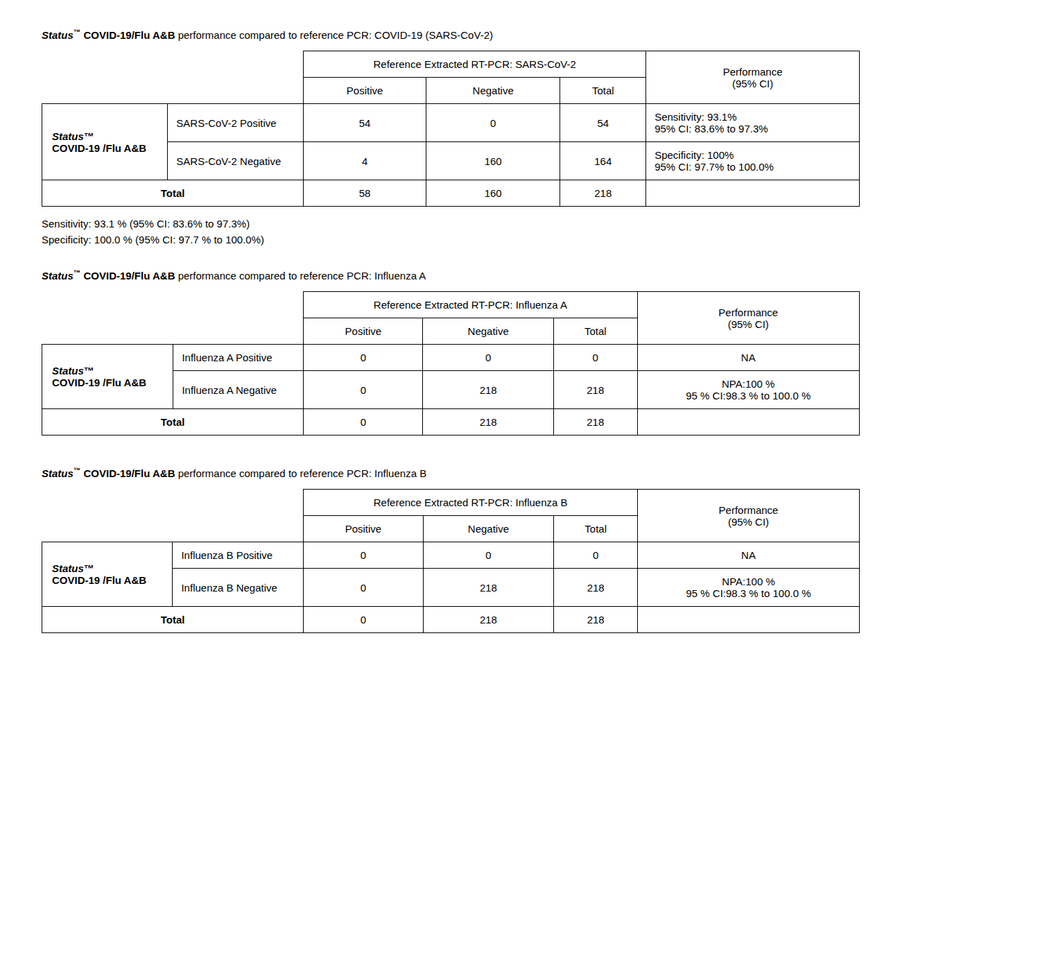Status™ COVID-19/Flu A&B performance compared to reference PCR: COVID-19 (SARS-CoV-2)
| | Reference Extracted RT-PCR: SARS-CoV-2 | Performance (95% CI) |
| | Positive | Negative | Total |
| Status ™ COVID-19 /Flu A&B | SARS-CoV-2 Positive | 54 | 0 | 54 | Sensitivity: 93.1% 95% CI: 83.6% to 97.3% |
| SARS-CoV-2 Negative | 4 | 160 | 164 | Specificity: 100% 95% CI: 97.7% to 100.0% |
| Total | 58 | 160 | 218 | |
Sensitivity: 93.1 % (95% CI: 83.6% to 97.3%)
Specificity: 100.0 % (95% CI: 97.7 % to 100.0%)
Status™ COVID-19/Flu A&B performance compared to reference PCR: Influenza A
| | Reference Extracted RT-PCR: Influenza A | Performance (95% CI) |
| | Positive | Negative | Total |
| Status ™ COVID-19 /Flu A&B | Influenza A Positive | 0 | 0 | 0 | NA |
| Influenza A Negative | 0 | 218 | 218 | NPA:100 % 95 % CI:98.3 % to 100.0 % |
| Total | 0 | 218 | 218 | |
Status™ COVID-19/Flu A&B performance compared to reference PCR: Influenza B
| | Reference Extracted RT-PCR: Influenza B | Performance (95% CI) |
| | Positive | Negative | Total |
| Status ™ COVID-19 /Flu A&B | Influenza B Positive | 0 | 0 | 0 | NA |
| Influenza B Negative | 0 | 218 | 218 | NPA:100 % 95 % CI:98.3 % to 100.0 % |
| Total | 0 | 218 | 218 | |